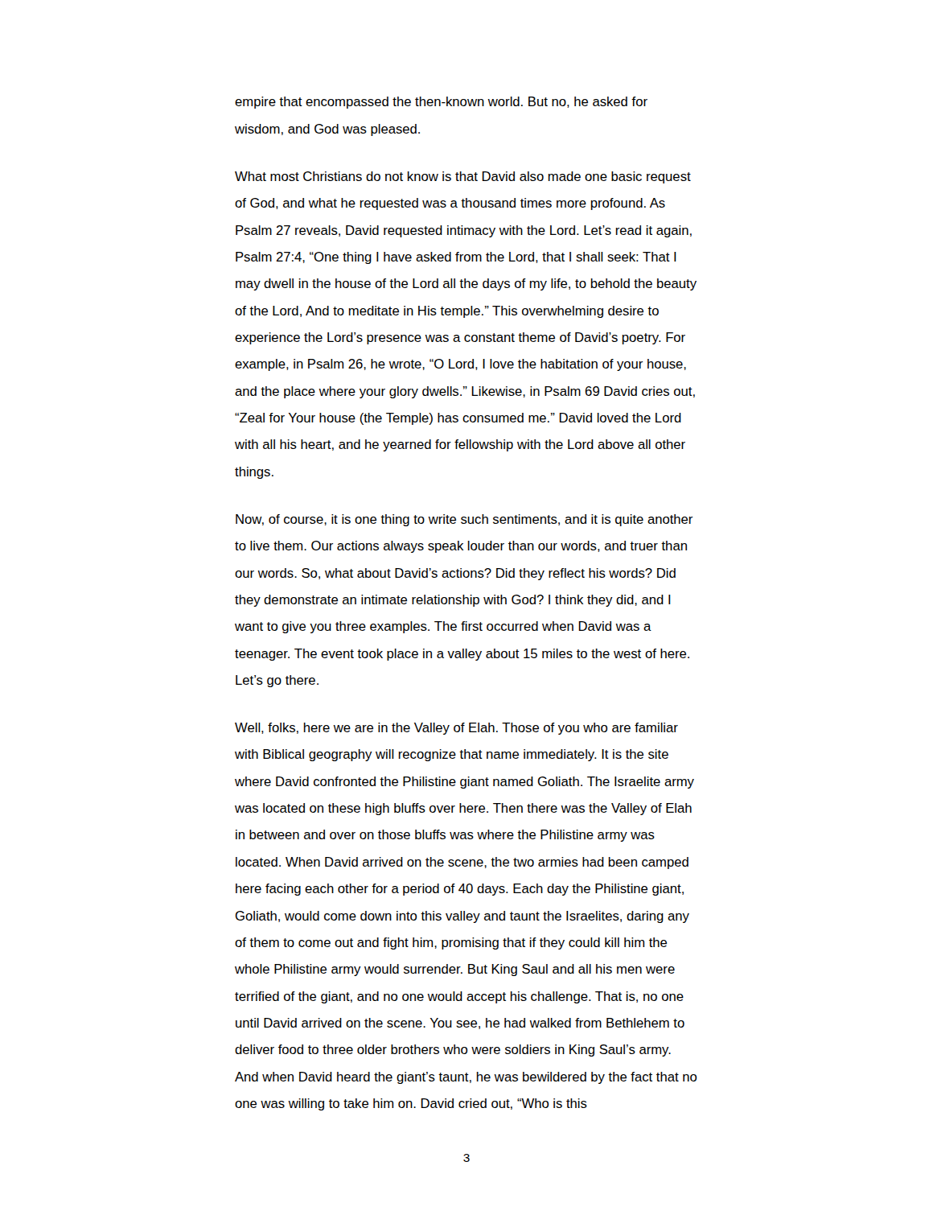empire that encompassed the then-known world. But no, he asked for wisdom, and God was pleased.
What most Christians do not know is that David also made one basic request of God, and what he requested was a thousand times more profound. As Psalm 27 reveals, David requested intimacy with the Lord. Let’s read it again, Psalm 27:4, “One thing I have asked from the Lord, that I shall seek: That I may dwell in the house of the Lord all the days of my life, to behold the beauty of the Lord, And to meditate in His temple.” This overwhelming desire to experience the Lord’s presence was a constant theme of David’s poetry. For example, in Psalm 26, he wrote, “O Lord, I love the habitation of your house, and the place where your glory dwells.” Likewise, in Psalm 69 David cries out, “Zeal for Your house (the Temple) has consumed me.” David loved the Lord with all his heart, and he yearned for fellowship with the Lord above all other things.
Now, of course, it is one thing to write such sentiments, and it is quite another to live them. Our actions always speak louder than our words, and truer than our words. So, what about David’s actions? Did they reflect his words? Did they demonstrate an intimate relationship with God? I think they did, and I want to give you three examples. The first occurred when David was a teenager. The event took place in a valley about 15 miles to the west of here. Let’s go there.
Well, folks, here we are in the Valley of Elah. Those of you who are familiar with Biblical geography will recognize that name immediately. It is the site where David confronted the Philistine giant named Goliath. The Israelite army was located on these high bluffs over here. Then there was the Valley of Elah in between and over on those bluffs was where the Philistine army was located. When David arrived on the scene, the two armies had been camped here facing each other for a period of 40 days. Each day the Philistine giant, Goliath, would come down into this valley and taunt the Israelites, daring any of them to come out and fight him, promising that if they could kill him the whole Philistine army would surrender. But King Saul and all his men were terrified of the giant, and no one would accept his challenge. That is, no one until David arrived on the scene. You see, he had walked from Bethlehem to deliver food to three older brothers who were soldiers in King Saul’s army. And when David heard the giant’s taunt, he was bewildered by the fact that no one was willing to take him on. David cried out, “Who is this
3